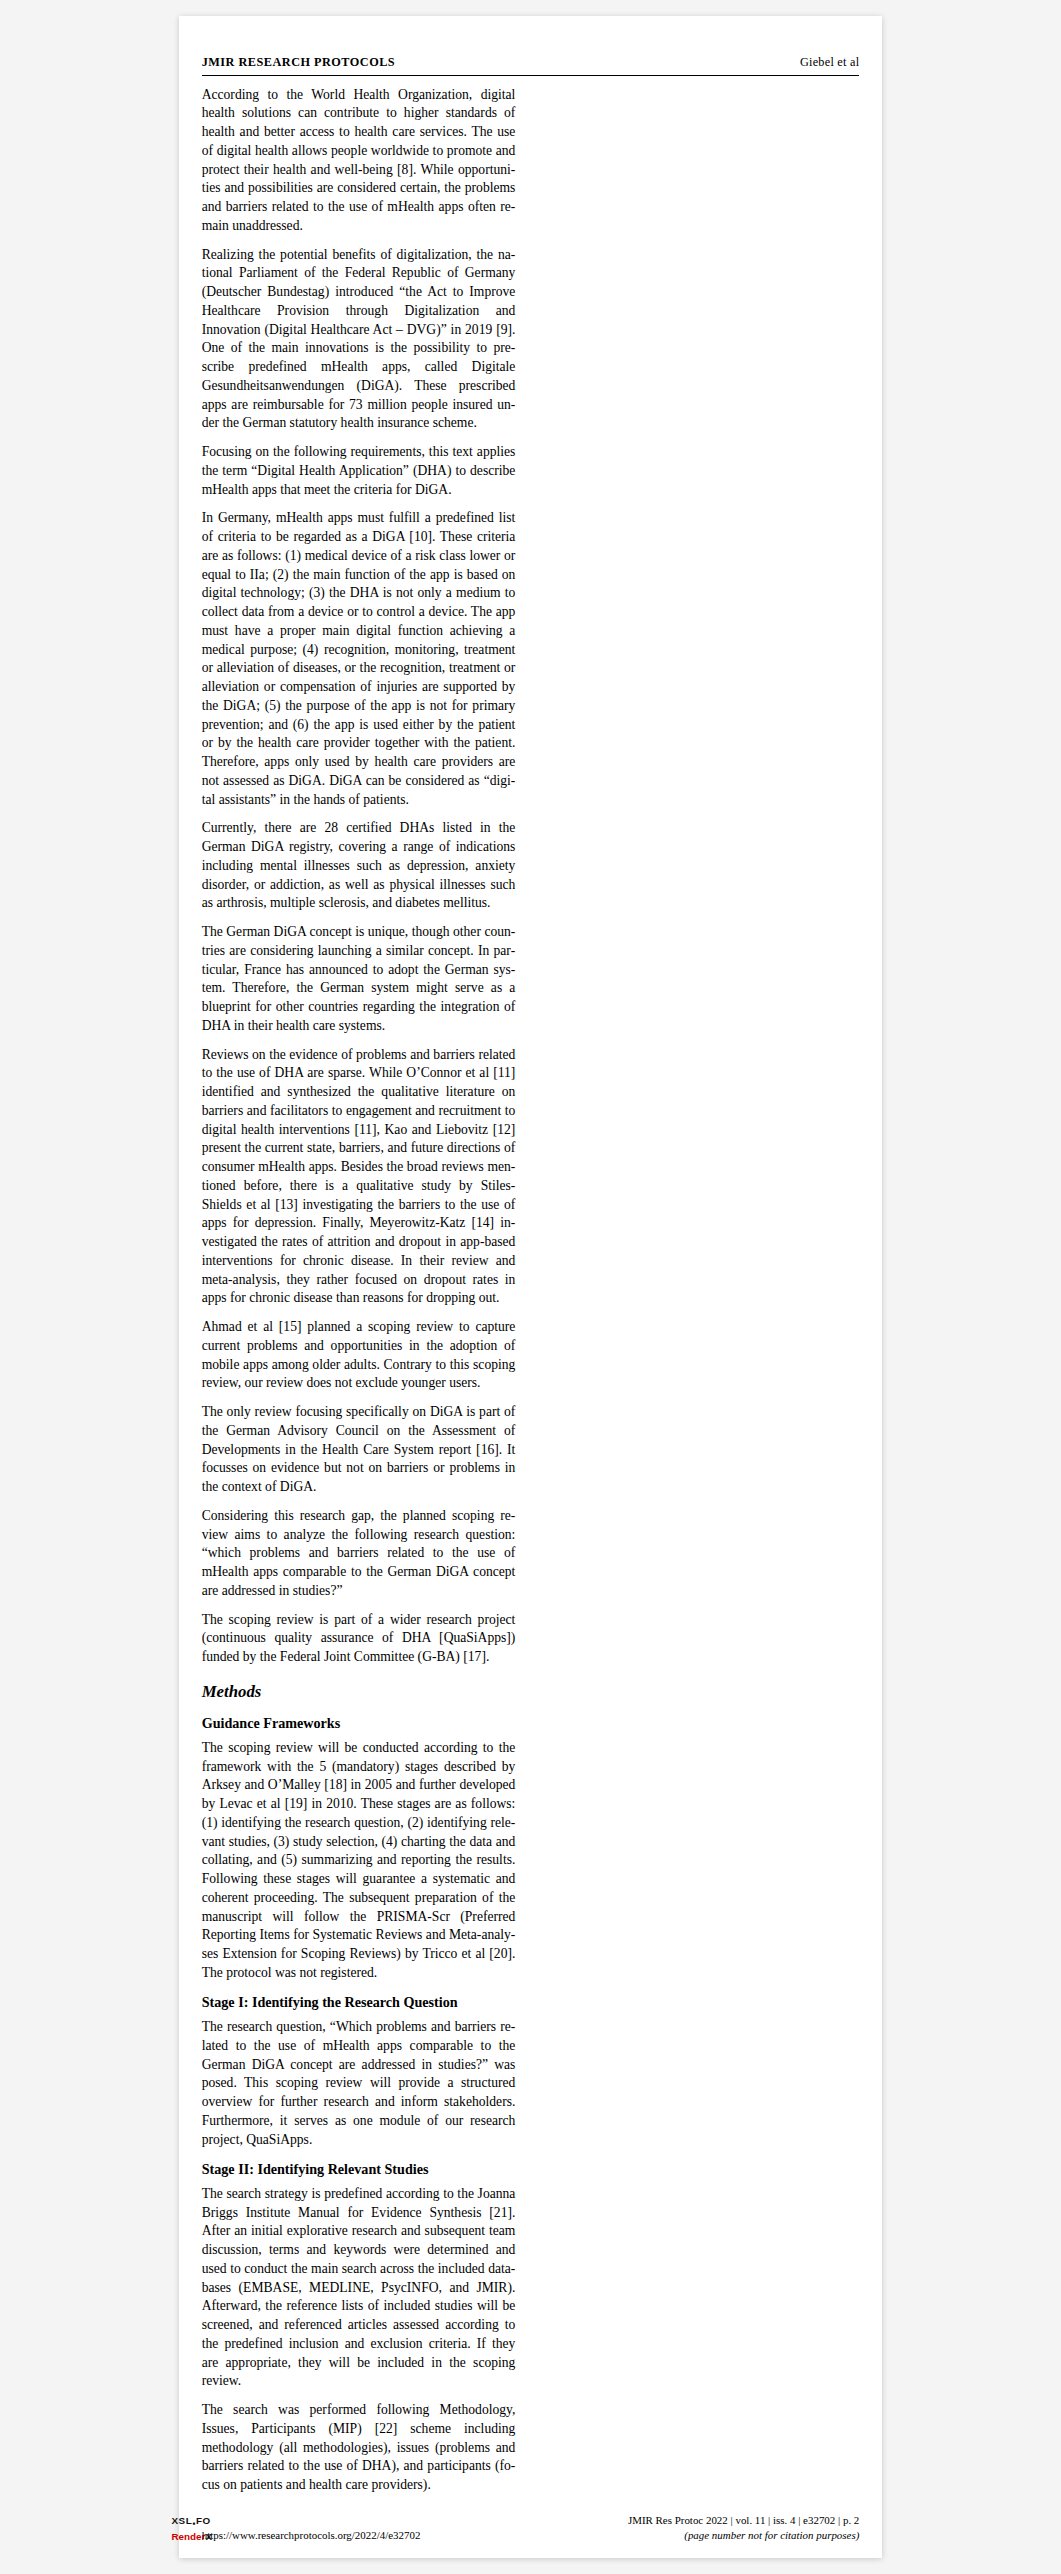JMIR Research Protocols Giebel et al
According to the World Health Organization, digital health solutions can contribute to higher standards of health and better access to health care services. The use of digital health allows people worldwide to promote and protect their health and well-being [8]. While opportunities and possibilities are considered certain, the problems and barriers related to the use of mHealth apps often remain unaddressed.
Realizing the potential benefits of digitalization, the national Parliament of the Federal Republic of Germany (Deutscher Bundestag) introduced “the Act to Improve Healthcare Provision through Digitalization and Innovation (Digital Healthcare Act – DVG)” in 2019 [9]. One of the main innovations is the possibility to prescribe predefined mHealth apps, called Digitale Gesundheitsanwendungen (DiGA). These prescribed apps are reimbursable for 73 million people insured under the German statutory health insurance scheme.
Focusing on the following requirements, this text applies the term “Digital Health Application” (DHA) to describe mHealth apps that meet the criteria for DiGA.
In Germany, mHealth apps must fulfill a predefined list of criteria to be regarded as a DiGA [10]. These criteria are as follows: (1) medical device of a risk class lower or equal to IIa; (2) the main function of the app is based on digital technology; (3) the DHA is not only a medium to collect data from a device or to control a device. The app must have a proper main digital function achieving a medical purpose; (4) recognition, monitoring, treatment or alleviation of diseases, or the recognition, treatment or alleviation or compensation of injuries are supported by the DiGA; (5) the purpose of the app is not for primary prevention; and (6) the app is used either by the patient or by the health care provider together with the patient. Therefore, apps only used by health care providers are not assessed as DiGA. DiGA can be considered as “digital assistants” in the hands of patients.
Currently, there are 28 certified DHAs listed in the German DiGA registry, covering a range of indications including mental illnesses such as depression, anxiety disorder, or addiction, as well as physical illnesses such as arthrosis, multiple sclerosis, and diabetes mellitus.
The German DiGA concept is unique, though other countries are considering launching a similar concept. In particular, France has announced to adopt the German system. Therefore, the German system might serve as a blueprint for other countries regarding the integration of DHA in their health care systems.
Reviews on the evidence of problems and barriers related to the use of DHA are sparse. While O’Connor et al [11] identified and synthesized the qualitative literature on barriers and facilitators to engagement and recruitment to digital health interventions [11], Kao and Liebovitz [12] present the current state, barriers, and future directions of consumer mHealth apps. Besides the broad reviews mentioned before, there is a qualitative study by Stiles-Shields et al [13] investigating the barriers to the use of apps for depression. Finally, Meyerowitz-Katz [14] investigated the rates of attrition and dropout in app-based interventions for chronic disease. In their review and meta-analysis, they rather focused on dropout rates in apps for chronic disease than reasons for dropping out.
Ahmad et al [15] planned a scoping review to capture current problems and opportunities in the adoption of mobile apps among older adults. Contrary to this scoping review, our review does not exclude younger users.
The only review focusing specifically on DiGA is part of the German Advisory Council on the Assessment of Developments in the Health Care System report [16]. It focusses on evidence but not on barriers or problems in the context of DiGA.
Considering this research gap, the planned scoping review aims to analyze the following research question: “which problems and barriers related to the use of mHealth apps comparable to the German DiGA concept are addressed in studies?”
The scoping review is part of a wider research project (continuous quality assurance of DHA [QuaSiApps]) funded by the Federal Joint Committee (G-BA) [17].
Methods
Guidance Frameworks
The scoping review will be conducted according to the framework with the 5 (mandatory) stages described by Arksey and O’Malley [18] in 2005 and further developed by Levac et al [19] in 2010. These stages are as follows: (1) identifying the research question, (2) identifying relevant studies, (3) study selection, (4) charting the data and collating, and (5) summarizing and reporting the results. Following these stages will guarantee a systematic and coherent proceeding. The subsequent preparation of the manuscript will follow the PRISMA-Scr (Preferred Reporting Items for Systematic Reviews and Meta-analyses Extension for Scoping Reviews) by Tricco et al [20]. The protocol was not registered.
Stage I: Identifying the Research Question
The research question, “Which problems and barriers related to the use of mHealth apps comparable to the German DiGA concept are addressed in studies?” was posed. This scoping review will provide a structured overview for further research and inform stakeholders. Furthermore, it serves as one module of our research project, QuaSiApps.
Stage II: Identifying Relevant Studies
The search strategy is predefined according to the Joanna Briggs Institute Manual for Evidence Synthesis [21]. After an initial explorative research and subsequent team discussion, terms and keywords were determined and used to conduct the main search across the included databases (EMBASE, MEDLINE, PsycINFO, and JMIR). Afterward, the reference lists of included studies will be screened, and referenced articles assessed according to the predefined inclusion and exclusion criteria. If they are appropriate, they will be included in the scoping review.
The search was performed following Methodology, Issues, Participants (MIP) [22] scheme including methodology (all methodologies), issues (problems and barriers related to the use of DHA), and participants (focus on patients and health care providers).
XSL•FO
Render X
https://www.researchprotocols.org/2022/4/e32702
JMIR Res Protoc 2022 | vol. 11 | iss. 4 | e32702 | p. 2
(page number not for citation purposes)